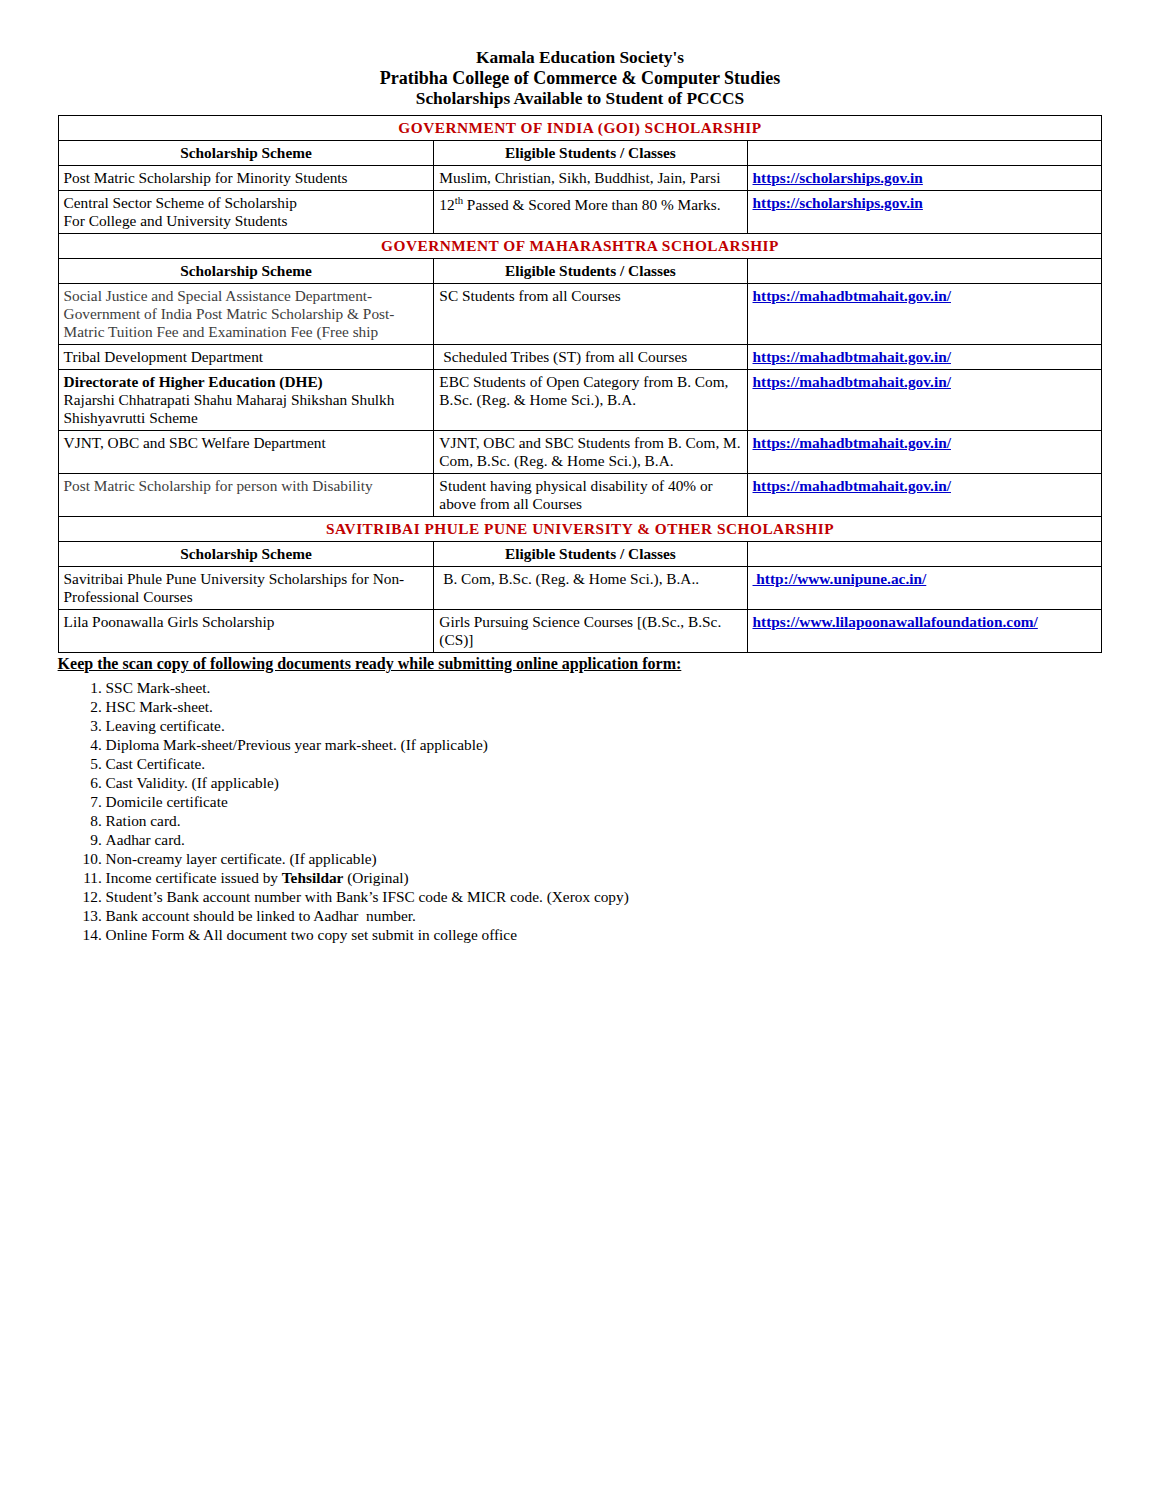Kamala Education Society's
Pratibha College of Commerce & Computer Studies
Scholarships Available to Student of PCCCS
| GOVERNMENT OF INDIA (GOI) SCHOLARSHIP |
| Scholarship Scheme | Eligible Students / Classes | |
| Post Matric Scholarship for Minority Students | Muslim, Christian, Sikh, Buddhist, Jain, Parsi | https://scholarships.gov.in |
| Central Sector Scheme of Scholarship For College and University Students | 12 th Passed & Scored More than 80 % Marks. | https://scholarships.gov.in |
| GOVERNMENT OF MAHARASHTRA SCHOLARSHIP |
| Scholarship Scheme | Eligible Students / Classes | |
| Social Justice and Special Assistance Department-Government of India Post Matric Scholarship & Post-Matric Tuition Fee and Examination Fee (Free ship | SC Students from all Courses | https://mahadbtmahait.gov.in/ |
| Tribal Development Department | Scheduled Tribes (ST) from all Courses | https://mahadbtmahait.gov.in/ |
| Directorate of Higher Education (DHE) Rajarshi Chhatrapati Shahu Maharaj Shikshan Shulkh Shishyavrutti Scheme | EBC Students of Open Category from B. Com, B.Sc. (Reg. & Home Sci.), B.A. | https://mahadbtmahait.gov.in/ |
| VJNT, OBC and SBC Welfare Department | VJNT, OBC and SBC Students from B. Com, M. Com, B.Sc. (Reg. & Home Sci.), B.A. | https://mahadbtmahait.gov.in/ |
| Post Matric Scholarship for person with Disability | Student having physical disability of 40% or above from all Courses | https://mahadbtmahait.gov.in/ |
| SAVITRIBAI PHULE PUNE UNIVERSITY & OTHER SCHOLARSHIP |
| Scholarship Scheme | Eligible Students / Classes | |
| Savitribai Phule Pune University Scholarships for Non- Professional Courses | B. Com, B.Sc. (Reg. & Home Sci.), B.A.. | http://www.unipune.ac.in/ |
| Lila Poonawalla Girls Scholarship | Girls Pursuing Science Courses [(B.Sc., B.Sc. (CS)] | https://www.lilapoonawallafoundation.com/ |
Keep the scan copy of following documents ready while submitting online application form:
SSC Mark-sheet.
HSC Mark-sheet.
Leaving certificate.
Diploma Mark-sheet/Previous year mark-sheet. (If applicable)
Cast Certificate.
Cast Validity. (If applicable)
Domicile certificate
Ration card.
Aadhar card.
Non-creamy layer certificate. (If applicable)
Income certificate issued by Tehsildar (Original)
Student’s Bank account number with Bank’s IFSC code & MICR code. (Xerox copy)
Bank account should be linked to Aadhar number.
Online Form & All document two copy set submit in college office